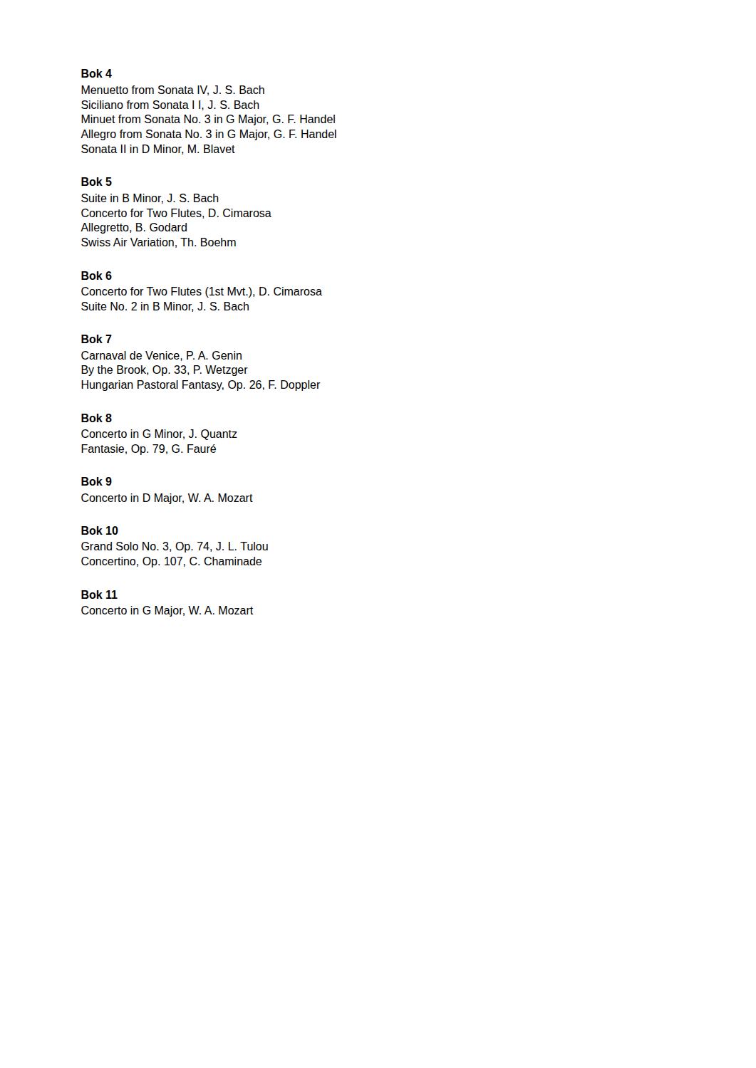Bok 4
Menuetto from Sonata IV, J. S. Bach
Siciliano from Sonata I I, J. S. Bach
Minuet from Sonata No. 3 in G Major, G. F. Handel
Allegro from Sonata No. 3 in G Major, G. F. Handel
Sonata II in D Minor, M. Blavet
Bok 5
Suite in B Minor, J. S. Bach
Concerto for Two Flutes, D. Cimarosa
Allegretto, B. Godard
Swiss Air Variation, Th. Boehm
Bok 6
Concerto for Two Flutes (1st Mvt.), D. Cimarosa
Suite No. 2 in B Minor, J. S. Bach
Bok 7
Carnaval de Venice, P. A. Genin
By the Brook, Op. 33, P. Wetzger
Hungarian Pastoral Fantasy, Op. 26, F. Doppler
Bok 8
Concerto in G Minor, J. Quantz
Fantasie, Op. 79, G. Fauré
Bok 9
Concerto in D Major, W. A. Mozart
Bok 10
Grand Solo No. 3, Op. 74, J. L. Tulou
Concertino, Op. 107, C. Chaminade
Bok 11
Concerto in G Major, W. A. Mozart